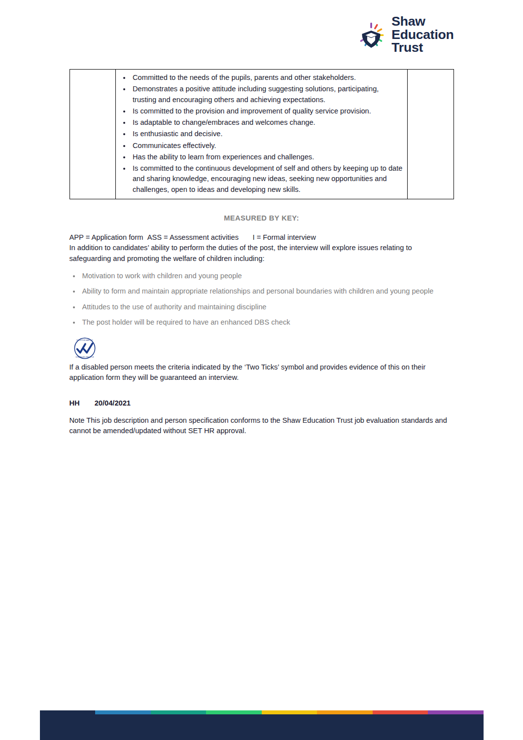Shaw Education Trust
| | Committed to the needs of the pupils, parents and other stakeholders. Demonstrates a positive attitude including suggesting solutions, participating, trusting and encouraging others and achieving expectations. Is committed to the provision and improvement of quality service provision. Is adaptable to change/embraces and welcomes change. Is enthusiastic and decisive. Communicates effectively. Has the ability to learn from experiences and challenges. Is committed to the continuous development of self and others by keeping up to date and sharing knowledge, encouraging new ideas, seeking new opportunities and challenges, open to ideas and developing new skills. | |
MEASURED BY KEY:
APP = Application form ASS = Assessment activities I = Formal interview
In addition to candidates’ ability to perform the duties of the post, the interview will explore issues relating to safeguarding and promoting the welfare of children including:
Motivation to work with children and young people
Ability to form and maintain appropriate relationships and personal boundaries with children and young people
Attitudes to the use of authority and maintaining discipline
The post holder will be required to have an enhanced DBS check
POSITIVE ABOUT DISABLED PEOPLE
If a disabled person meets the criteria indicated by the ‘Two Ticks’ symbol and provides evidence of this on their application form they will be guaranteed an interview.
HH20/04/2021
Note This job description and person specification conforms to the Shaw Education Trust job evaluation standards and cannot be amended/updated without SET HR approval.